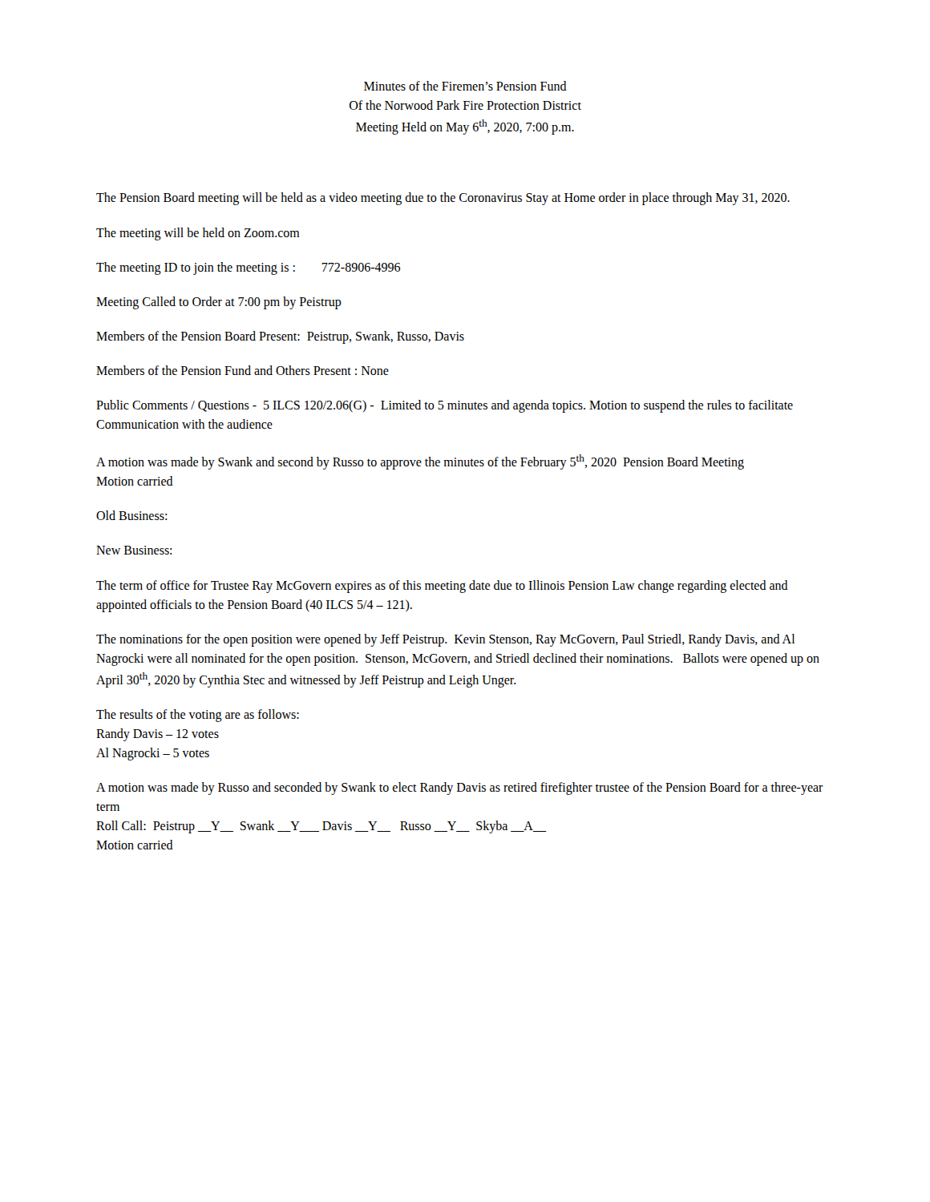Minutes of the Firemen’s Pension Fund
Of the Norwood Park Fire Protection District
Meeting Held on May 6th, 2020, 7:00 p.m.
The Pension Board meeting will be held as a video meeting due to the Coronavirus Stay at Home order in place through May 31, 2020.
The meeting will be held on Zoom.com
The meeting ID to join the meeting is :  772-8906-4996
Meeting Called to Order at 7:00 pm by Peistrup
Members of the Pension Board Present: Peistrup, Swank, Russo, Davis
Members of the Pension Fund and Others Present : None
Public Comments / Questions - 5 ILCS 120/2.06(G) - Limited to 5 minutes and agenda topics. Motion to suspend the rules to facilitate Communication with the audience
A motion was made by Swank and second by Russo to approve the minutes of the February 5th, 2020 Pension Board Meeting
Motion carried
Old Business:
New Business:
The term of office for Trustee Ray McGovern expires as of this meeting date due to Illinois Pension Law change regarding elected and appointed officials to the Pension Board (40 ILCS 5/4 – 121).
The nominations for the open position were opened by Jeff Peistrup. Kevin Stenson, Ray McGovern, Paul Striedl, Randy Davis, and Al Nagrocki were all nominated for the open position. Stenson, McGovern, and Striedl declined their nominations. Ballots were opened up on April 30th, 2020 by Cynthia Stec and witnessed by Jeff Peistrup and Leigh Unger.
The results of the voting are as follows:
Randy Davis – 12 votes
Al Nagrocki – 5 votes
A motion was made by Russo and seconded by Swank to elect Randy Davis as retired firefighter trustee of the Pension Board for a three-year term
Roll Call: Peistrup __Y__ Swank __Y___ Davis __Y__ Russo __Y__ Skyba __A__
Motion carried